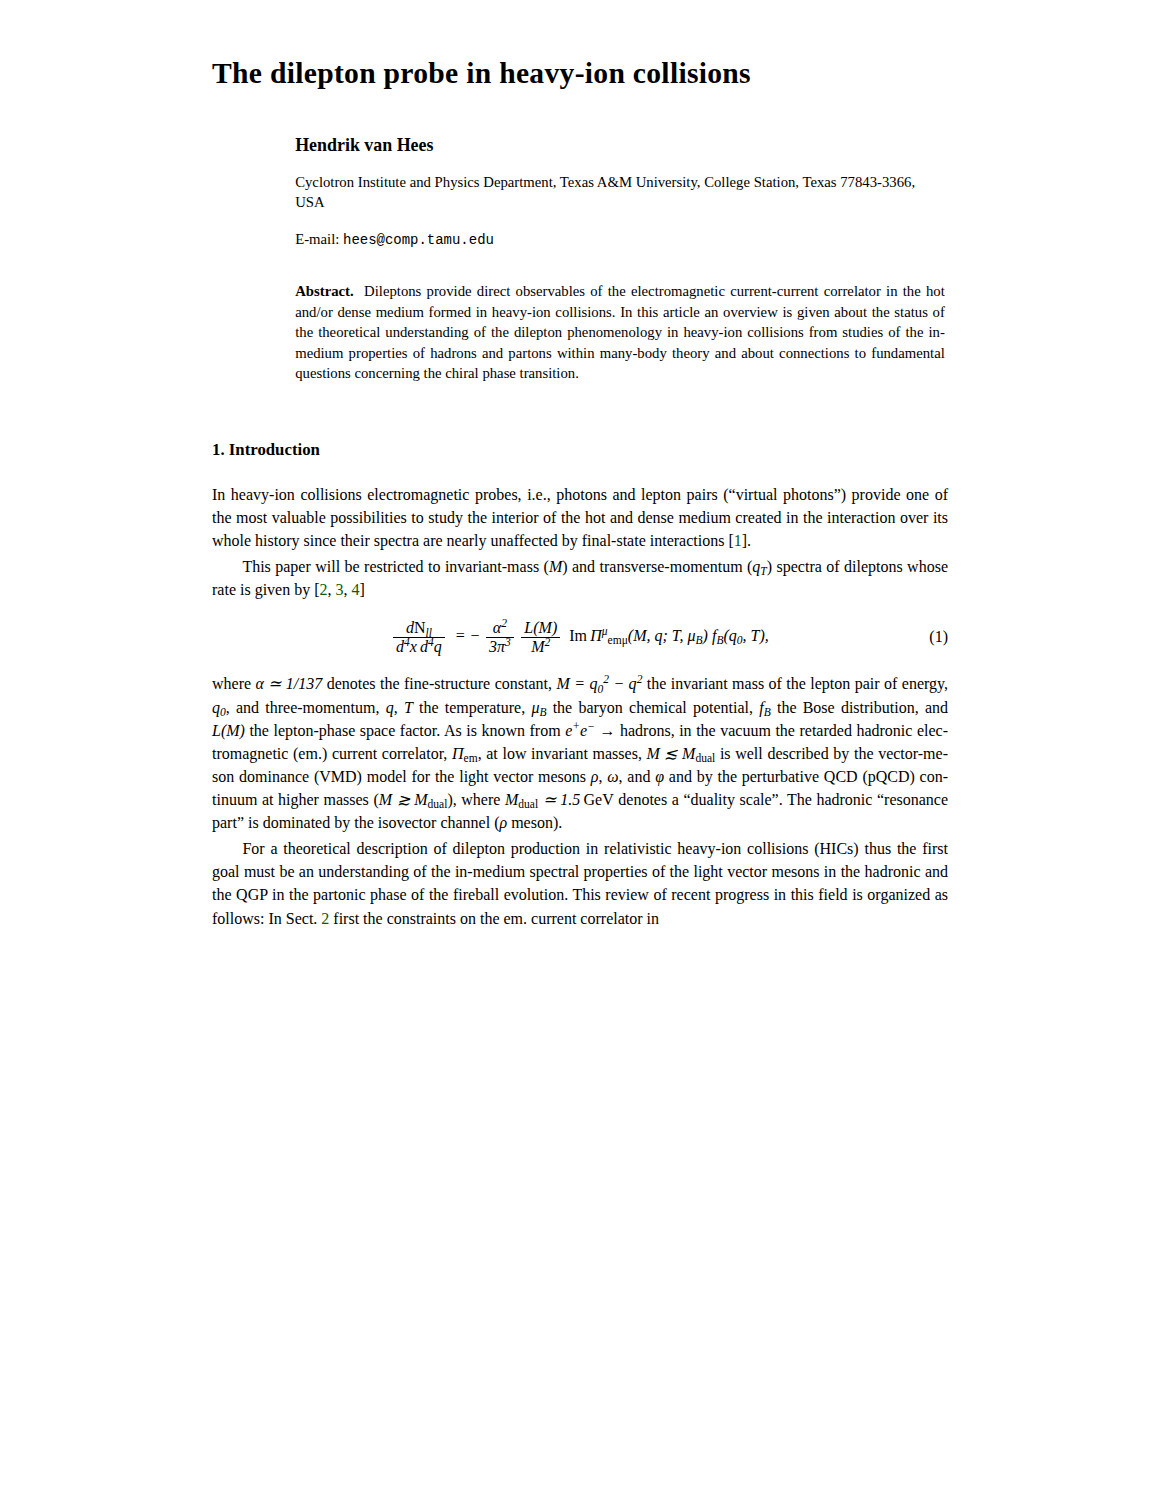The dilepton probe in heavy-ion collisions
Hendrik van Hees
Cyclotron Institute and Physics Department, Texas A&M University, College Station, Texas 77843-3366, USA
E-mail: hees@comp.tamu.edu
Abstract. Dileptons provide direct observables of the electromagnetic current-current correlator in the hot and/or dense medium formed in heavy-ion collisions. In this article an overview is given about the status of the theoretical understanding of the dilepton phenomenology in heavy-ion collisions from studies of the in-medium properties of hadrons and partons within many-body theory and about connections to fundamental questions concerning the chiral phase transition.
1. Introduction
In heavy-ion collisions electromagnetic probes, i.e., photons and lepton pairs (“virtual photons”) provide one of the most valuable possibilities to study the interior of the hot and dense medium created in the interaction over its whole history since their spectra are nearly unaffected by final-state interactions [1].
This paper will be restricted to invariant-mass (M) and transverse-momentum (qT) spectra of dileptons whose rate is given by [2, 3, 4]
dNll d4x d4q = − α23π3 L(M) M2  Im Πμemμ(M, q; T, μB) fB(q0, T), (1)
where α ≃ 1/137 denotes the fine-structure constant, M = q02 − q2 the invariant mass of the lepton pair of energy, q0, and three-momentum, q, T the temperature, μB the baryon chemical potential, fB the Bose distribution, and L(M) the lepton-phase space factor. As is known from e+e− → hadrons, in the vacuum the retarded hadronic electromagnetic (em.) current correlator, Πem, at low invariant masses, M ≲ Mdual is well described by the vector-meson dominance (VMD) model for the light vector mesons ρ, ω, and φ and by the perturbative QCD (pQCD) continuum at higher masses (M ≳ Mdual), where Mdual ≃ 1.5 GeV denotes a “duality scale”. The hadronic “resonance part” is dominated by the isovector channel (ρ meson).
For a theoretical description of dilepton production in relativistic heavy-ion collisions (HICs) thus the first goal must be an understanding of the in-medium spectral properties of the light vector mesons in the hadronic and the QGP in the partonic phase of the fireball evolution. This review of recent progress in this field is organized as follows: In Sect. 2 first the constraints on the em. current correlator in